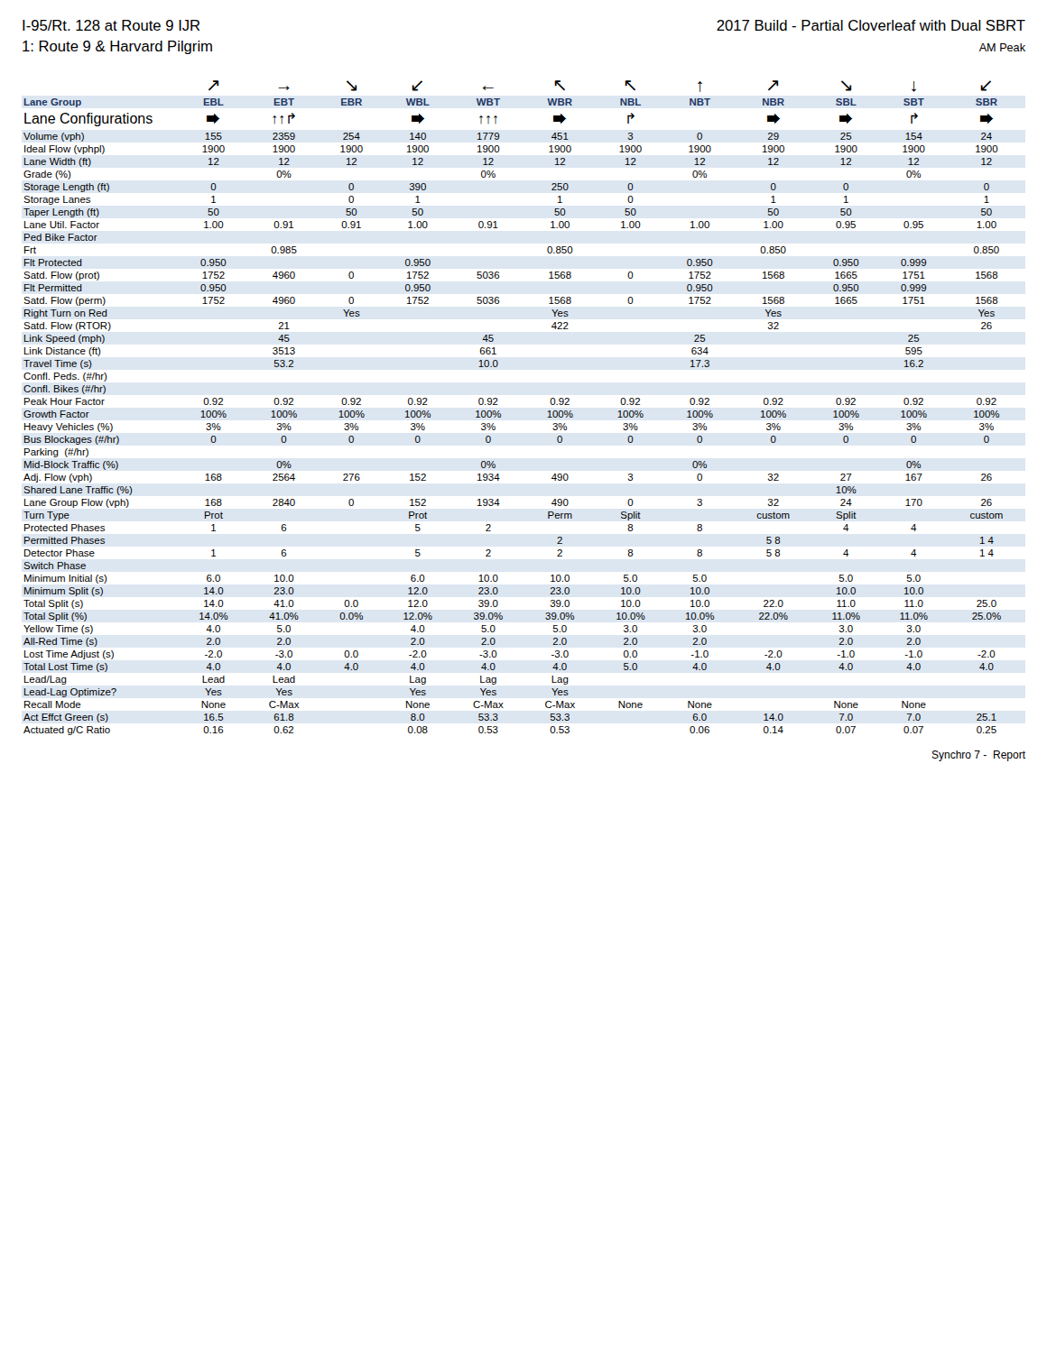I-95/Rt. 128 at Route 9 IJR
1: Route 9 & Harvard Pilgrim
2017 Build - Partial Cloverleaf with Dual SBRT
AM Peak
| | ↗ | → | ↘ | ↙ | ← | ↖ | ↖ | ↑ | ↗ | ↘ | ↓ | ↙ |
| Lane Group | EBL | EBT | EBR | WBL | WBT | WBR | NBL | NBT | NBR | SBL | SBT | SBR |
| Lane Configurations | 🡆 | ↑↑↱ | | 🡆 | ↑↑↑ | 🡆 | ↱ | | 🡆 | 🡆 | ↱ | 🡆 |
| Volume (vph) | 155 | 2359 | 254 | 140 | 1779 | 451 | 3 | 0 | 29 | 25 | 154 | 24 |
| Ideal Flow (vphpl) | 1900 | 1900 | 1900 | 1900 | 1900 | 1900 | 1900 | 1900 | 1900 | 1900 | 1900 | 1900 |
| Lane Width (ft) | 12 | 12 | 12 | 12 | 12 | 12 | 12 | 12 | 12 | 12 | 12 | 12 |
| Grade (%) | | 0% | | | 0% | | | 0% | | | 0% | |
| Storage Length (ft) | 0 | | 0 | 390 | | 250 | 0 | | 0 | 0 | | 0 |
| Storage Lanes | 1 | | 0 | 1 | | 1 | 0 | | 1 | 1 | | 1 |
| Taper Length (ft) | 50 | | 50 | 50 | | 50 | 50 | | 50 | 50 | | 50 |
| Lane Util. Factor | 1.00 | 0.91 | 0.91 | 1.00 | 0.91 | 1.00 | 1.00 | 1.00 | 1.00 | 0.95 | 0.95 | 1.00 |
| Ped Bike Factor | | | | | | | | | | | | |
| Frt | | 0.985 | | | | 0.850 | | | 0.850 | | | 0.850 |
| Flt Protected | 0.950 | | | 0.950 | | | | 0.950 | | 0.950 | 0.999 | |
| Satd. Flow (prot) | 1752 | 4960 | 0 | 1752 | 5036 | 1568 | 0 | 1752 | 1568 | 1665 | 1751 | 1568 |
| Flt Permitted | 0.950 | | | 0.950 | | | | 0.950 | | 0.950 | 0.999 | |
| Satd. Flow (perm) | 1752 | 4960 | 0 | 1752 | 5036 | 1568 | 0 | 1752 | 1568 | 1665 | 1751 | 1568 |
| Right Turn on Red | | | Yes | | | Yes | | | Yes | | | Yes |
| Satd. Flow (RTOR) | | 21 | | | | 422 | | | 32 | | | 26 |
| Link Speed (mph) | | 45 | | | 45 | | | 25 | | | 25 | |
| Link Distance (ft) | | 3513 | | | 661 | | | 634 | | | 595 | |
| Travel Time (s) | | 53.2 | | | 10.0 | | | 17.3 | | | 16.2 | |
| Confl. Peds. (#/hr) | | | | | | | | | | | | |
| Confl. Bikes (#/hr) | | | | | | | | | | | | |
| Peak Hour Factor | 0.92 | 0.92 | 0.92 | 0.92 | 0.92 | 0.92 | 0.92 | 0.92 | 0.92 | 0.92 | 0.92 | 0.92 |
| Growth Factor | 100% | 100% | 100% | 100% | 100% | 100% | 100% | 100% | 100% | 100% | 100% | 100% |
| Heavy Vehicles (%) | 3% | 3% | 3% | 3% | 3% | 3% | 3% | 3% | 3% | 3% | 3% | 3% |
| Bus Blockages (#/hr) | 0 | 0 | 0 | 0 | 0 | 0 | 0 | 0 | 0 | 0 | 0 | 0 |
| Parking (#/hr) | | | | | | | | | | | | |
| Mid-Block Traffic (%) | | 0% | | | 0% | | | 0% | | | 0% | |
| Adj. Flow (vph) | 168 | 2564 | 276 | 152 | 1934 | 490 | 3 | 0 | 32 | 27 | 167 | 26 |
| Shared Lane Traffic (%) | | | | | | | | | | 10% | | |
| Lane Group Flow (vph) | 168 | 2840 | 0 | 152 | 1934 | 490 | 0 | 3 | 32 | 24 | 170 | 26 |
| Turn Type | Prot | | | Prot | | Perm | Split | | custom | Split | | custom |
| Protected Phases | 1 | 6 | | 5 | 2 | | 8 | 8 | | 4 | 4 | |
| Permitted Phases | | | | | | 2 | | | 5 8 | | | 1 4 |
| Detector Phase | 1 | 6 | | 5 | 2 | 2 | 8 | 8 | 5 8 | 4 | 4 | 1 4 |
| Switch Phase | | | | | | | | | | | | |
| Minimum Initial (s) | 6.0 | 10.0 | | 6.0 | 10.0 | 10.0 | 5.0 | 5.0 | | 5.0 | 5.0 | |
| Minimum Split (s) | 14.0 | 23.0 | | 12.0 | 23.0 | 23.0 | 10.0 | 10.0 | | 10.0 | 10.0 | |
| Total Split (s) | 14.0 | 41.0 | 0.0 | 12.0 | 39.0 | 39.0 | 10.0 | 10.0 | 22.0 | 11.0 | 11.0 | 25.0 |
| Total Split (%) | 14.0% | 41.0% | 0.0% | 12.0% | 39.0% | 39.0% | 10.0% | 10.0% | 22.0% | 11.0% | 11.0% | 25.0% |
| Yellow Time (s) | 4.0 | 5.0 | | 4.0 | 5.0 | 5.0 | 3.0 | 3.0 | | 3.0 | 3.0 | |
| All-Red Time (s) | 2.0 | 2.0 | | 2.0 | 2.0 | 2.0 | 2.0 | 2.0 | | 2.0 | 2.0 | |
| Lost Time Adjust (s) | -2.0 | -3.0 | 0.0 | -2.0 | -3.0 | -3.0 | 0.0 | -1.0 | -2.0 | -1.0 | -1.0 | -2.0 |
| Total Lost Time (s) | 4.0 | 4.0 | 4.0 | 4.0 | 4.0 | 4.0 | 5.0 | 4.0 | 4.0 | 4.0 | 4.0 | 4.0 |
| Lead/Lag | Lead | Lead | | Lag | Lag | Lag | | | | | | |
| Lead-Lag Optimize? | Yes | Yes | | Yes | Yes | Yes | | | | | | |
| Recall Mode | None | C-Max | | None | C-Max | C-Max | None | None | | None | None | |
| Act Effct Green (s) | 16.5 | 61.8 | | 8.0 | 53.3 | 53.3 | | 6.0 | 14.0 | 7.0 | 7.0 | 25.1 |
| Actuated g/C Ratio | 0.16 | 0.62 | | 0.08 | 0.53 | 0.53 | | 0.06 | 0.14 | 0.07 | 0.07 | 0.25 |
Synchro 7 - Report